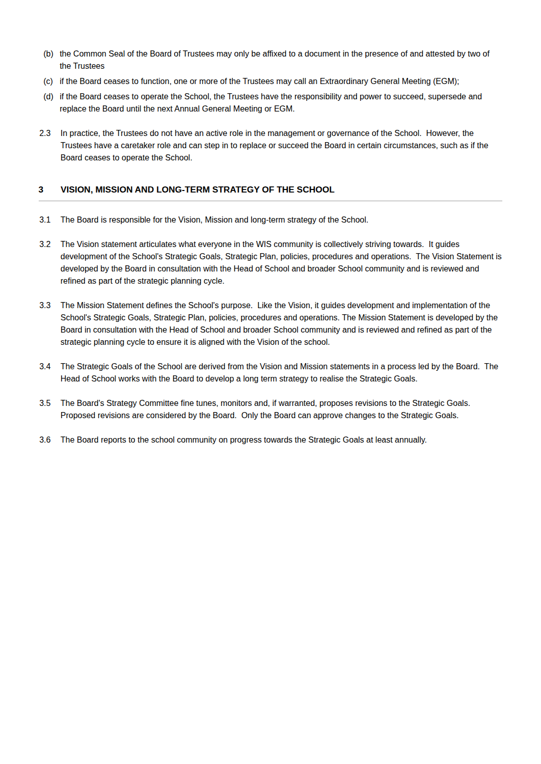(b) the Common Seal of the Board of Trustees may only be affixed to a document in the presence of and attested by two of the Trustees
(c) if the Board ceases to function, one or more of the Trustees may call an Extraordinary General Meeting (EGM);
(d) if the Board ceases to operate the School, the Trustees have the responsibility and power to succeed, supersede and replace the Board until the next Annual General Meeting or EGM.
2.3
In practice, the Trustees do not have an active role in the management or governance of the School. However, the Trustees have a caretaker role and can step in to replace or succeed the Board in certain circumstances, such as if the Board ceases to operate the School.
3 VISION, MISSION AND LONG-TERM STRATEGY OF THE SCHOOL
3.1
The Board is responsible for the Vision, Mission and long-term strategy of the School.
3.2
The Vision statement articulates what everyone in the WIS community is collectively striving towards. It guides development of the School's Strategic Goals, Strategic Plan, policies, procedures and operations. The Vision Statement is developed by the Board in consultation with the Head of School and broader School community and is reviewed and refined as part of the strategic planning cycle.
3.3
The Mission Statement defines the School's purpose. Like the Vision, it guides development and implementation of the School's Strategic Goals, Strategic Plan, policies, procedures and operations. The Mission Statement is developed by the Board in consultation with the Head of School and broader School community and is reviewed and refined as part of the strategic planning cycle to ensure it is aligned with the Vision of the school.
3.4
The Strategic Goals of the School are derived from the Vision and Mission statements in a process led by the Board. The Head of School works with the Board to develop a long term strategy to realise the Strategic Goals.
3.5
The Board's Strategy Committee fine tunes, monitors and, if warranted, proposes revisions to the Strategic Goals. Proposed revisions are considered by the Board. Only the Board can approve changes to the Strategic Goals.
3.6
The Board reports to the school community on progress towards the Strategic Goals at least annually.